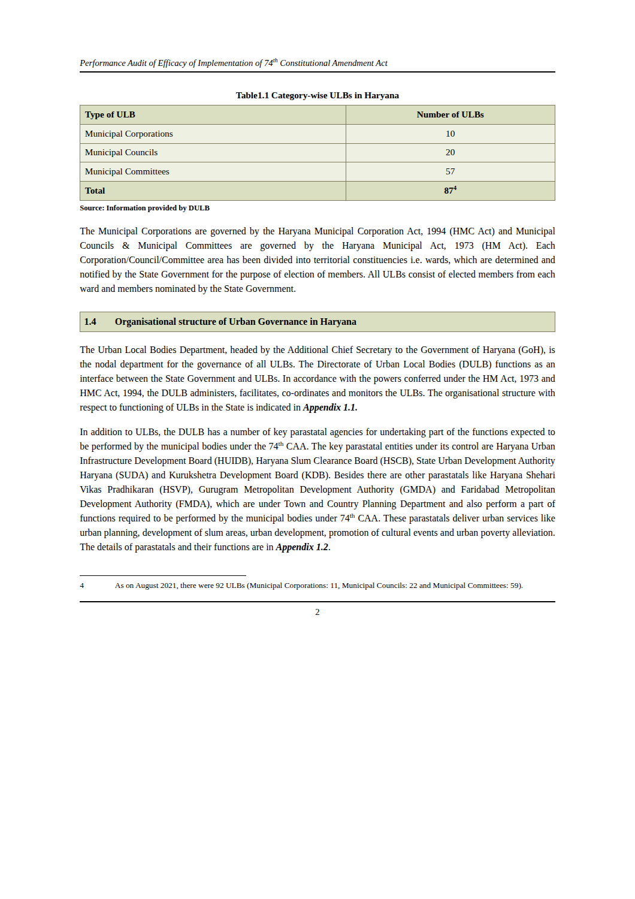Performance Audit of Efficacy of Implementation of 74th Constitutional Amendment Act
Table1.1 Category-wise ULBs in Haryana
| Type of ULB | Number of ULBs |
| --- | --- |
| Municipal Corporations | 10 |
| Municipal Councils | 20 |
| Municipal Committees | 57 |
| Total | 87 4 |
Source: Information provided by DULB
The Municipal Corporations are governed by the Haryana Municipal Corporation Act, 1994 (HMC Act) and Municipal Councils & Municipal Committees are governed by the Haryana Municipal Act, 1973 (HM Act). Each Corporation/Council/Committee area has been divided into territorial constituencies i.e. wards, which are determined and notified by the State Government for the purpose of election of members. All ULBs consist of elected members from each ward and members nominated by the State Government.
1.4 Organisational structure of Urban Governance in Haryana
The Urban Local Bodies Department, headed by the Additional Chief Secretary to the Government of Haryana (GoH), is the nodal department for the governance of all ULBs. The Directorate of Urban Local Bodies (DULB) functions as an interface between the State Government and ULBs. In accordance with the powers conferred under the HM Act, 1973 and HMC Act, 1994, the DULB administers, facilitates, co-ordinates and monitors the ULBs. The organisational structure with respect to functioning of ULBs in the State is indicated in Appendix 1.1.
In addition to ULBs, the DULB has a number of key parastatal agencies for undertaking part of the functions expected to be performed by the municipal bodies under the 74th CAA. The key parastatal entities under its control are Haryana Urban Infrastructure Development Board (HUIDB), Haryana Slum Clearance Board (HSCB), State Urban Development Authority Haryana (SUDA) and Kurukshetra Development Board (KDB). Besides there are other parastatals like Haryana Shehari Vikas Pradhikaran (HSVP), Gurugram Metropolitan Development Authority (GMDA) and Faridabad Metropolitan Development Authority (FMDA), which are under Town and Country Planning Department and also perform a part of functions required to be performed by the municipal bodies under 74th CAA. These parastatals deliver urban services like urban planning, development of slum areas, urban development, promotion of cultural events and urban poverty alleviation. The details of parastatals and their functions are in Appendix 1.2.
4 As on August 2021, there were 92 ULBs (Municipal Corporations: 11, Municipal Councils: 22 and Municipal Committees: 59).
2